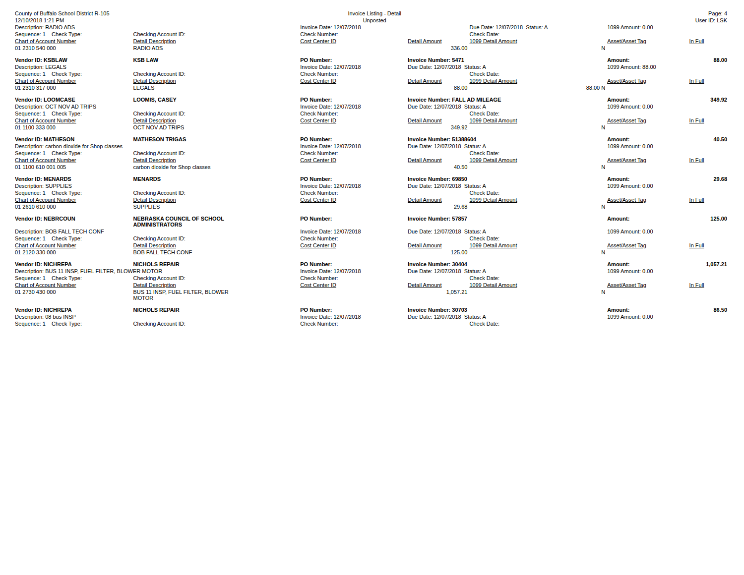| County of Buffalo School District R-105 | Invoice Listing - Detail | Page: 4 |
| 12/10/2018 1:21 PM | Unposted | User ID: LSK |
| Description: RADIO ADS | Invoice Date: 12/07/2018 | Due Date: 12/07/2018 Status: A | 1099 Amount: 0.00 | |
| Sequence: 1 Check Type: | Checking Account ID: | Check Number: | Check Date: | | |
| Chart of Account Number | Detail Description | Cost Center ID | Detail Amount | 1099 Detail Amount | Asset/Asset Tag | In Full |
| 01 2310 540 000 | RADIO ADS | | 336.00 | N | | |
| Vendor ID: KSBLAW | KSB LAW | PO Number: | Invoice Number: 5471 | Amount: | 88.00 |
| Description: LEGALS | Invoice Date: 12/07/2018 | Due Date: 12/07/2018 Status: A | 1099 Amount: 88.00 |
| Sequence: 1 Check Type: | Checking Account ID: | Check Number: | Check Date: | | |
| Chart of Account Number | Detail Description | Cost Center ID | Detail Amount | 1099 Detail Amount | Asset/Asset Tag | In Full |
| 01 2310 317 000 | LEGALS | | 88.00 | 88.00 N | | |
| Vendor ID: LOOMCASE | LOOMIS, CASEY | PO Number: | Invoice Number: FALL AD MILEAGE | Amount: | 349.92 |
| Description: OCT NOV AD TRIPS | Invoice Date: 12/07/2018 | Due Date: 12/07/2018 Status: A | 1099 Amount: 0.00 |
| Sequence: 1 Check Type: | Checking Account ID: | Check Number: | Check Date: | | |
| Chart of Account Number | Detail Description | Cost Center ID | Detail Amount | 1099 Detail Amount | Asset/Asset Tag | In Full |
| 01 1100 333 000 | OCT NOV AD TRIPS | | 349.92 | N | | |
| Vendor ID: MATHESON | MATHESON TRIGAS | PO Number: | Invoice Number: 51388604 | Amount: | 40.50 |
| Description: carbon dioxide for Shop classes | Invoice Date: 12/07/2018 | Due Date: 12/07/2018 Status: A | 1099 Amount: 0.00 |
| Sequence: 1 Check Type: | Checking Account ID: | Check Number: | Check Date: | | |
| Chart of Account Number | Detail Description | Cost Center ID | Detail Amount | 1099 Detail Amount | Asset/Asset Tag | In Full |
| 01 1100 610 001 005 | carbon dioxide for Shop classes | | 40.50 | N | | |
| Vendor ID: MENARDS | MENARDS | PO Number: | Invoice Number: 69850 | Amount: | 29.68 |
| Description: SUPPLIES | Invoice Date: 12/07/2018 | Due Date: 12/07/2018 Status: A | 1099 Amount: 0.00 |
| Sequence: 1 Check Type: | Checking Account ID: | Check Number: | Check Date: | | |
| Chart of Account Number | Detail Description | Cost Center ID | Detail Amount | 1099 Detail Amount | Asset/Asset Tag | In Full |
| 01 2610 610 000 | SUPPLIES | | 29.68 | N | | |
| Vendor ID: NEBRCOUN | NEBRASKA COUNCIL OF SCHOOL ADMINISTRATORS | PO Number: | Invoice Number: 57857 | Amount: | 125.00 |
| Description: BOB FALL TECH CONF | Invoice Date: 12/07/2018 | Due Date: 12/07/2018 Status: A | 1099 Amount: 0.00 |
| Sequence: 1 Check Type: | Checking Account ID: | Check Number: | Check Date: | | |
| Chart of Account Number | Detail Description | Cost Center ID | Detail Amount | 1099 Detail Amount | Asset/Asset Tag | In Full |
| 01 2120 330 000 | BOB FALL TECH CONF | | 125.00 | N | | |
| Vendor ID: NICHREPA | NICHOLS REPAIR | PO Number: | Invoice Number: 30404 | Amount: | 1,057.21 |
| Description: BUS 11 INSP, FUEL FILTER, BLOWER MOTOR | Invoice Date: 12/07/2018 | Due Date: 12/07/2018 Status: A | 1099 Amount: 0.00 |
| Sequence: 1 Check Type: | Checking Account ID: | Check Number: | Check Date: | | |
| Chart of Account Number | Detail Description | Cost Center ID | Detail Amount | 1099 Detail Amount | Asset/Asset Tag | In Full |
| 01 2730 430 000 | BUS 11 INSP, FUEL FILTER, BLOWER MOTOR | | 1,057.21 | N | | |
| Vendor ID: NICHREPA | NICHOLS REPAIR | PO Number: | Invoice Number: 30703 | Amount: | 86.50 |
| Description: 08 bus INSP | Invoice Date: 12/07/2018 | Due Date: 12/07/2018 Status: A | 1099 Amount: 0.00 |
| Sequence: 1 Check Type: | Checking Account ID: | Check Number: | Check Date: | | |